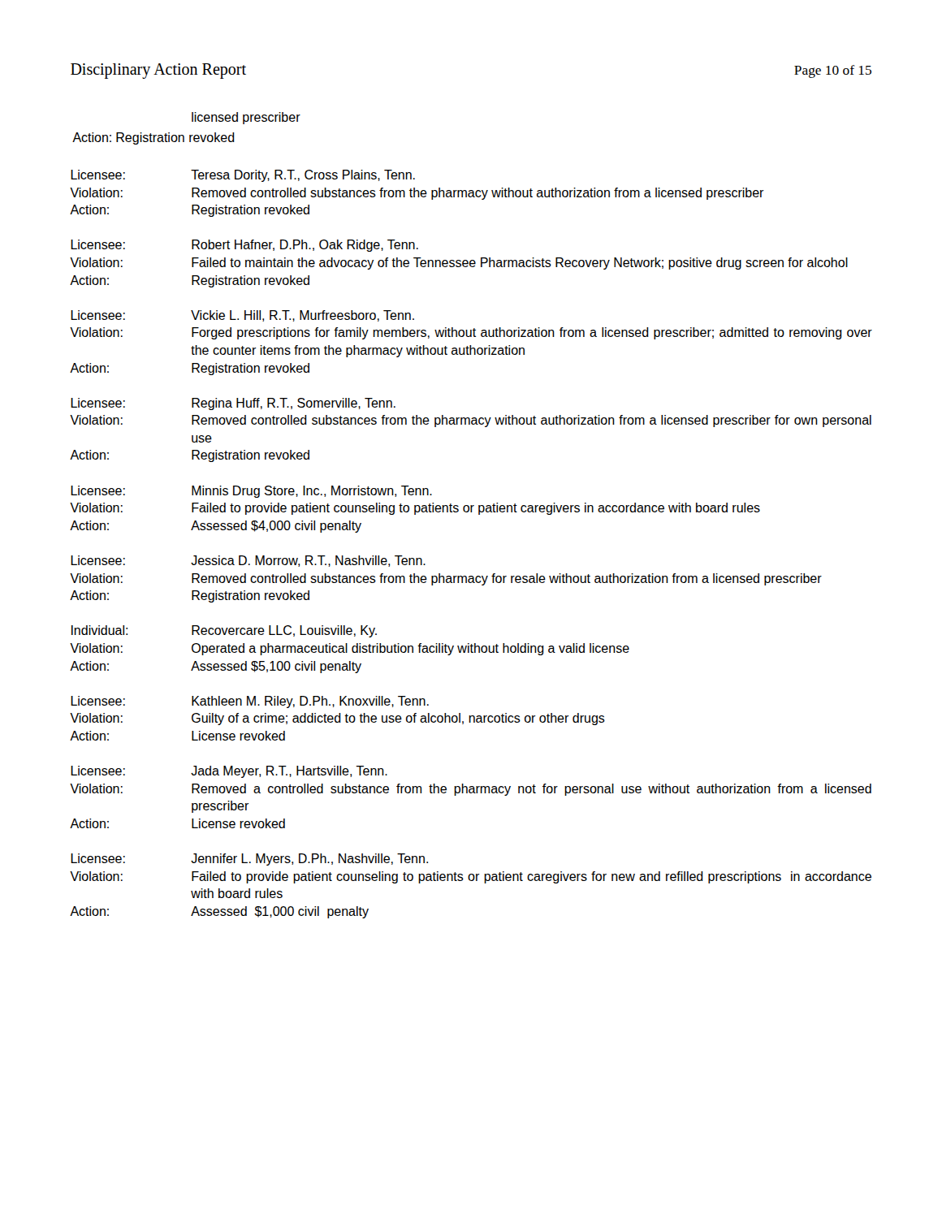Disciplinary Action Report Page 10 of 15
licensed prescriber
| Action: | Registration revoked |
| Licensee: | Teresa Dority, R.T., Cross Plains, Tenn. |
| Violation: | Removed controlled substances from the pharmacy without authorization from a licensed prescriber |
| Action: | Registration revoked |
| Licensee: | Robert Hafner, D.Ph., Oak Ridge, Tenn. |
| Violation: | Failed to maintain the advocacy of the Tennessee Pharmacists Recovery Network; positive drug screen for alcohol |
| Action: | Registration revoked |
| Licensee: | Vickie L. Hill, R.T., Murfreesboro, Tenn. |
| Violation: | Forged prescriptions for family members, without authorization from a licensed prescriber; admitted to removing over the counter items from the pharmacy without authorization |
| Action: | Registration revoked |
| Licensee: | Regina Huff, R.T., Somerville, Tenn. |
| Violation: | Removed controlled substances from the pharmacy without authorization from a licensed prescriber for own personal use |
| Action: | Registration revoked |
| Licensee: | Minnis Drug Store, Inc., Morristown, Tenn. |
| Violation: | Failed to provide patient counseling to patients or patient caregivers in accordance with board rules |
| Action: | Assessed $4,000 civil penalty |
| Licensee: | Jessica D. Morrow, R.T., Nashville, Tenn. |
| Violation: | Removed controlled substances from the pharmacy for resale without authorization from a licensed prescriber |
| Action: | Registration revoked |
| Individual: | Recovercare LLC, Louisville, Ky. |
| Violation: | Operated a pharmaceutical distribution facility without holding a valid license |
| Action: | Assessed $5,100 civil penalty |
| Licensee: | Kathleen M. Riley, D.Ph., Knoxville, Tenn. |
| Violation: | Guilty of a crime; addicted to the use of alcohol, narcotics or other drugs |
| Action: | License revoked |
| Licensee: | Jada Meyer, R.T., Hartsville, Tenn. |
| Violation: | Removed a controlled substance from the pharmacy not for personal use without authorization from a licensed prescriber |
| Action: | License revoked |
| Licensee: | Jennifer L. Myers, D.Ph., Nashville, Tenn. |
| Violation: | Failed to provide patient counseling to patients or patient caregivers for new and refilled prescriptions in accordance with board rules |
| Action: | Assessed $1,000 civil penalty |